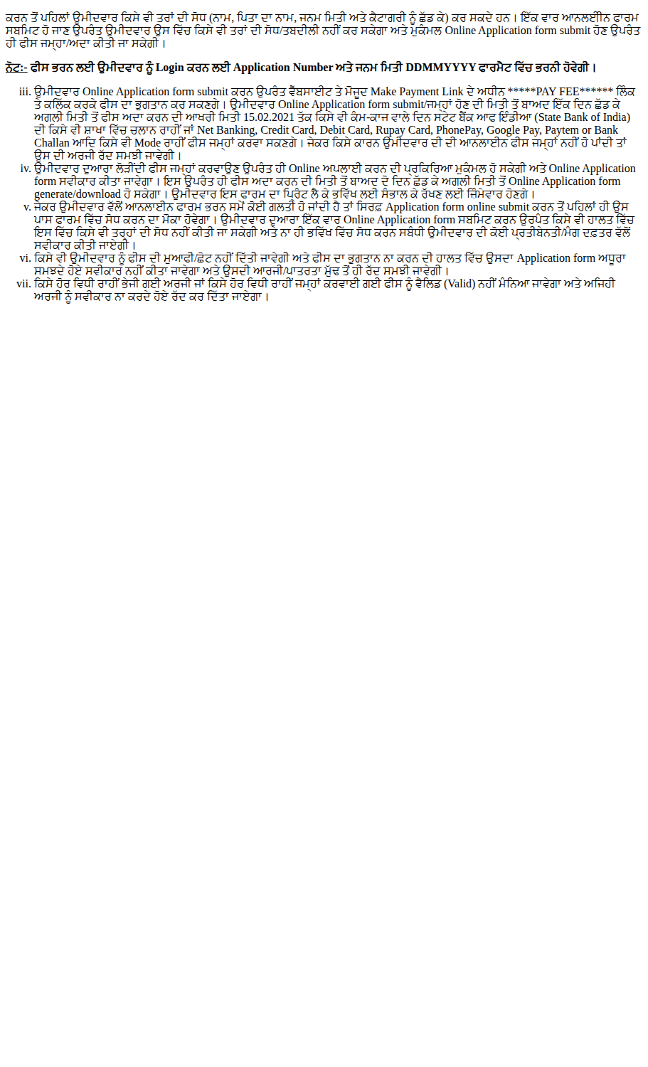ਕਰਨ ਤੋਂ ਪਹਿਲਾਂ ਉਮੀਦਵਾਰ ਕਿਸੇ ਵੀ ਤਰਾਂ ਦੀ ਸੋਧ (ਨਾਮ, ਪਿਤਾ ਦਾ ਨਾਮ, ਜਨਮ ਮਿਤੀ ਅਤੇ ਕੈਟਾਗਰੀ ਨੂੰ ਛੱਡ ਕੇ) ਕਰ ਸਕਦੇ ਹਨ। ਇੱਕ ਵਾਰ ਆਨਲਈੀਨ ਫਾਰਮ ਸਬਮਿਟ ਹੋ ਜਾਣ ਉਪਰੰਤ ਉਮੀਦਵਾਰ ਉਸ ਵਿੱਚ ਕਿਸੇ ਵੀ ਤਰਾਂ ਦੀ ਸੋਧ/ਤਬਦੀਲੀ ਨਹੀਂ ਕਰ ਸਕੇਗਾ ਅਤੇ ਮੁਕੰਮਲ Online Application form submit ਹੋਣ ਉਪਰੰਤ ਹੀ ਫੀਸ ਜਮ੍ਹਾ/ਅਦਾ ਕੀਤੀ ਜਾ ਸਕੇਗੀ।
ਨੋਟ:- ਫੀਸ ਭਰਨ ਲਈ ਉਮੀਦਵਾਰ ਨੂੰ Login ਕਰਨ ਲਈ Application Number ਅਤੇ ਜਨਮ ਮਿਤੀ DDMMYYYY ਫਾਰਮੈਟ ਵਿੱਚ ਭਰਨੀ ਹੋਵੇਗੀ।
ਉਮੀਦਵਾਰ Online Application form submit ਕਰਨ ਉਪਰੰਤ ਵੈੱਬਸਾਈਟ ਤੇ ਮੌਜੂਦ Make Payment Link ਦੇ ਅਧੀਨ *****PAY FEE****** ਲਿੰਕ ਤੇ ਕਲਿੱਕ ਕਰਕੇ ਫੀਸ ਦਾ ਭੁਗਤਾਨ ਕਰ ਸਕਣਗੇ। ਉਮੀਦਵਾਰ Online Application form submit/ਜਮ੍ਹਾਂ ਹੋਣ ਦੀ ਮਿਤੀ ਤੋਂ ਬਾਅਦ ਇੱਕ ਦਿਨ ਛੱਡ ਕੇ ਅਗਲੀ ਮਿਤੀ ਤੋਂ ਫੀਸ ਅਦਾ ਕਰਨ ਦੀ ਆਖਰੀ ਮਿਤੀ 15.02.2021 ਤੱਕ ਕਿਸੇ ਵੀ ਕੰਮ-ਕਾਜ ਵਾਲੇ ਦਿਨ ਸਟੇਟ ਬੈਂਕ ਆਫ ਇੰਡੀਆ (State Bank of India) ਦੀ ਕਿਸੇ ਵੀ ਸ਼ਾਖਾ ਵਿੱਚ ਚਲਾਨ ਰਾਹੀਂ ਜਾਂ Net Banking, Credit Card, Debit Card, Rupay Card, PhonePay, Google Pay, Paytem or Bank Challan ਆਦਿ ਕਿਸੇ ਵੀ Mode ਰਾਹੀਂ ਫੀਸ ਜਮ੍ਹਾਂ ਕਰਵਾ ਸਕਣਗੇ। ਜੇਕਰ ਕਿਸੇ ਕਾਰਨ ਉਮੀਦਵਾਰ ਦੀ ਦੀ ਆਨਲਾਈਨ ਫੀਸ ਜਮ੍ਹਾਂ ਨਹੀਂ ਹੋ ਪਾਂਦੀ ਤਾਂ ਉਸ ਦੀ ਅਰਜੀ ਰੱਦ ਸਮਝੀ ਜਾਵੇਗੀ।
ਉਮੀਦਵਾਰ ਦੁਆਰਾ ਲੋੜੀਂਦੀ ਫੀਸ ਜਮ੍ਹਾਂ ਕਰਵਾਉਣ ਉਪਰੰਤ ਹੀ Online ਅਪਲਾਈ ਕਰਨ ਦੀ ਪ੍ਰਕਿਰਿਆ ਮੁਕੰਮਲ ਹੋ ਸਕੇਗੀ ਅਤੇ Online Application form ਸਵੀਕਾਰ ਕੀਤਾ ਜਾਵੇਗਾ। ਇਸ ਉਪਰੰਤ ਹੀ ਫੀਸ ਅਦਾ ਕਰਨ ਦੀ ਮਿਤੀ ਤੋਂ ਬਾਅਦ ਦੋ ਦਿਨ ਛੱਡ ਕੇ ਅਗਲੀ ਮਿਤੀ ਤੋਂ Online Application form generate/download ਹੋ ਸਕੇਗਾ। ਉਮੀਦਵਾਰ ਇਸ ਫਾਰਮ ਦਾ ਪ੍ਰਿੰਟ ਲੈ ਕੇ ਭਵਿੱਖ ਲਈ ਸੰਭਾਲ ਕੇ ਰੱਖਣ ਲਈ ਜ਼ਿੰਮੇਵਾਰ ਹੋਣਗੇ।
ਜੇਕਰ ਉਮੀਦਵਾਰ ਵੱਲੋਂ ਆਨਲਾਈਨ ਫਾਰਮ ਭਰਨ ਸਮੇਂ ਕੋਈ ਗਲਤੀ ਹੋ ਜਾਂਦੀ ਹੈ ਤਾਂ ਸਿਰਫ਼ Application form online submit ਕਰਨ ਤੋਂ ਪਹਿਲਾਂ ਹੀ ਉਸ ਪਾਸ ਫਾਰਮ ਵਿੱਚ ਸੋਧ ਕਰਨ ਦਾ ਮੌਕਾ ਹੋਵੇਗਾ। ਉਮੀਦਵਾਰ ਦੁਆਰਾ ਇੱਕ ਵਾਰ Online Application form ਸਬਮਿਟ ਕਰਨ ਉਰਪੰਤ ਕਿਸੇ ਵੀ ਹਾਲਤ ਵਿੱਚ ਇਸ ਵਿੱਚ ਕਿਸੇ ਵੀ ਤਰ੍ਹਾਂ ਦੀ ਸੋਧ ਨਹੀਂ ਕੀਤੀ ਜਾ ਸਕੇਗੀ ਅਤੇ ਨਾ ਹੀ ਭਵਿੱਖ ਵਿੱਚ ਸੋਧ ਕਰਨ ਸਬੰਧੀ ਉਮੀਦਵਾਰ ਦੀ ਕੋਈ ਪ੍ਰਤੀਬੇਨਤੀ/ਮੰਗ ਦਫ਼ਤਰ ਵੱਲੋਂ ਸਵੀਕਾਰ ਕੀਤੀ ਜਾਏਗੀ।
ਕਿਸੇ ਵੀ ਉਮੀਦਵਾਰ ਨੂੰ ਫੀਸ ਦੀ ਮੁਆਫੀ/ਛੋਟ ਨਹੀਂ ਦਿੱਤੀ ਜਾਵੇਗੀ ਅਤੇ ਫੀਸ ਦਾ ਭੁਗਤਾਨ ਨਾ ਕਰਨ ਦੀ ਹਾਲਤ ਵਿੱਚ ਉਸਦਾ Application form ਅਧੂਰਾ ਸਮਝਦੇ ਹੋਏ ਸਵੀਕਾਰ ਨਹੀਂ ਕੀਤਾ ਜਾਵੇਗਾ ਅਤੇ ਉਸਦੀ ਆਰਜੀ/ਪਾਤਰਤਾ ਮੁੱਢ ਤੋਂ ਹੀ ਰੱਦ ਸਮਝੀ ਜਾਵੇਗੀ।
ਕਿਸੇ ਹੋਰ ਵਿਧੀ ਰਾਹੀਂ ਭੇਜੀ ਗਈ ਅਰਜੀ ਜਾਂ ਕਿਸੇ ਹੋਰ ਵਿਧੀ ਰਾਹੀਂ ਜਮ੍ਹਾਂ ਕਰਵਾਈ ਗਈ ਫੀਸ ਨੂੰ ਵੈਲਿਡ (Valid) ਨਹੀਂ ਮੰਨਿਆ ਜਾਵੇਗਾ ਅਤੇ ਅਜਿਹੀ ਅਰਜੀ ਨੂੰ ਸਵੀਕਾਰ ਨਾ ਕਰਦੇ ਹੋਏ ਰੱਦ ਕਰ ਦਿੱਤਾ ਜਾਏਗਾ।